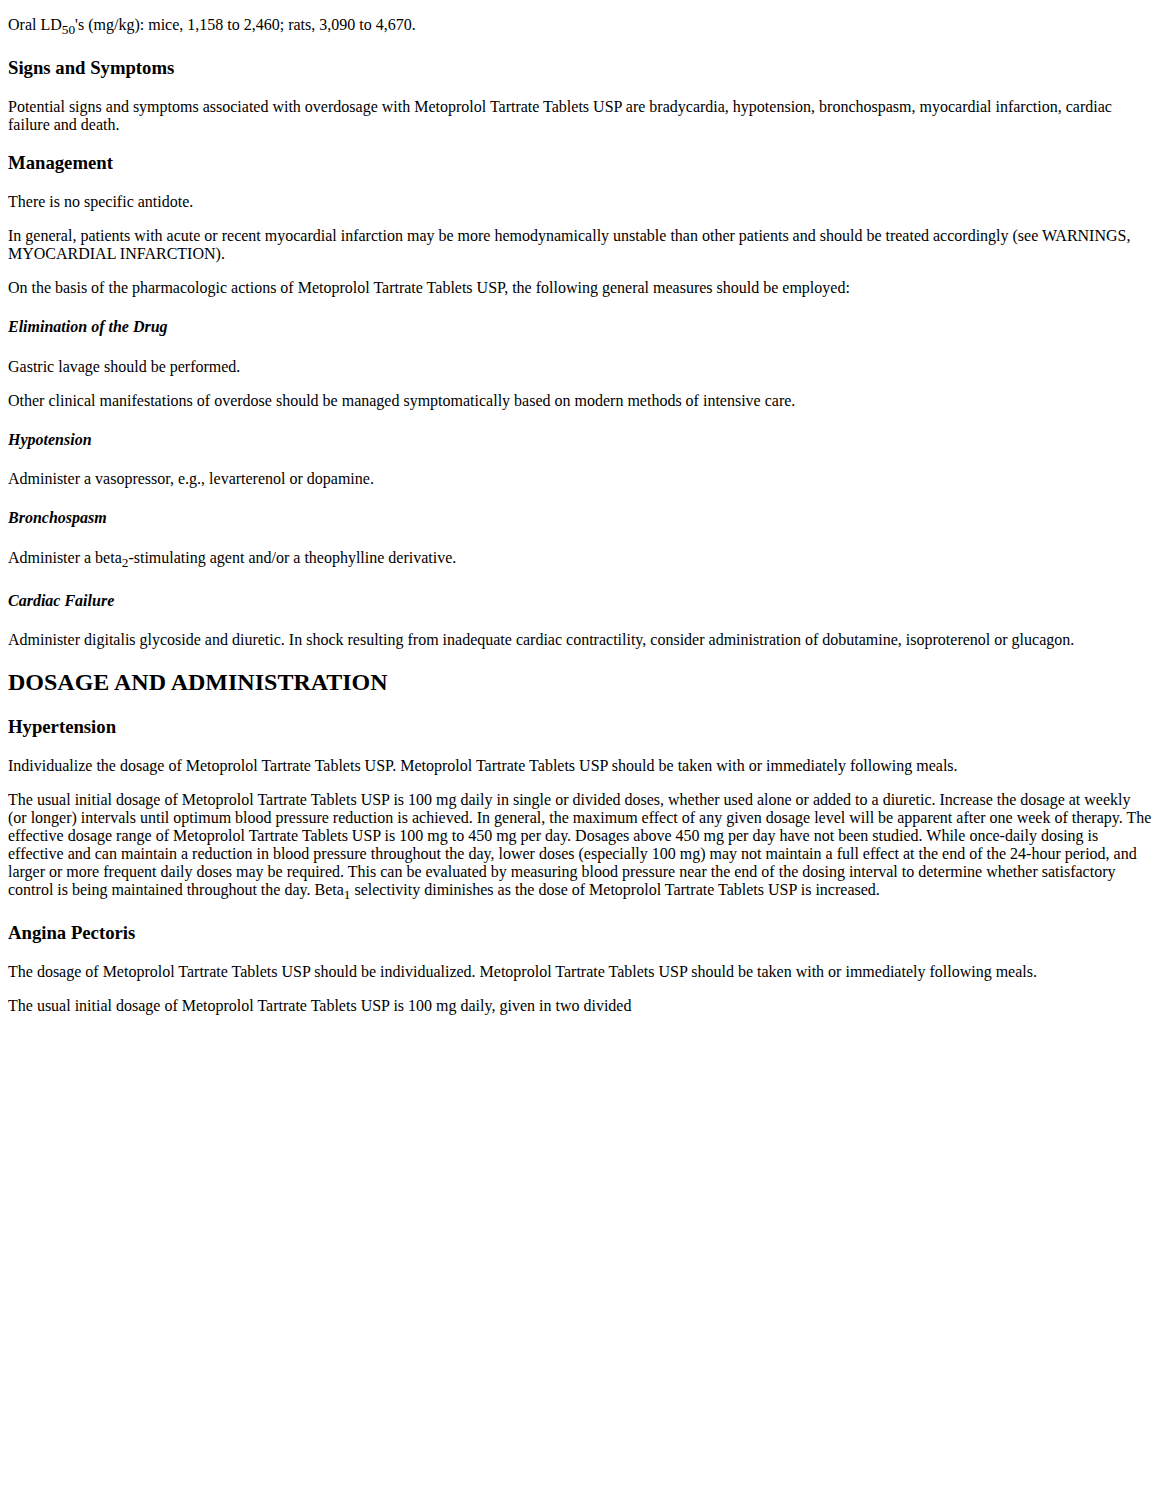Oral LD50's (mg/kg): mice, 1,158 to 2,460; rats, 3,090 to 4,670.
Signs and Symptoms
Potential signs and symptoms associated with overdosage with Metoprolol Tartrate Tablets USP are bradycardia, hypotension, bronchospasm, myocardial infarction, cardiac failure and death.
Management
There is no specific antidote.
In general, patients with acute or recent myocardial infarction may be more hemodynamically unstable than other patients and should be treated accordingly (see WARNINGS, MYOCARDIAL INFARCTION).
On the basis of the pharmacologic actions of Metoprolol Tartrate Tablets USP, the following general measures should be employed:
Elimination of the Drug
Gastric lavage should be performed.
Other clinical manifestations of overdose should be managed symptomatically based on modern methods of intensive care.
Hypotension
Administer a vasopressor, e.g., levarterenol or dopamine.
Bronchospasm
Administer a beta2-stimulating agent and/or a theophylline derivative.
Cardiac Failure
Administer digitalis glycoside and diuretic. In shock resulting from inadequate cardiac contractility, consider administration of dobutamine, isoproterenol or glucagon.
DOSAGE AND ADMINISTRATION
Hypertension
Individualize the dosage of Metoprolol Tartrate Tablets USP. Metoprolol Tartrate Tablets USP should be taken with or immediately following meals.
The usual initial dosage of Metoprolol Tartrate Tablets USP is 100 mg daily in single or divided doses, whether used alone or added to a diuretic. Increase the dosage at weekly (or longer) intervals until optimum blood pressure reduction is achieved. In general, the maximum effect of any given dosage level will be apparent after one week of therapy. The effective dosage range of Metoprolol Tartrate Tablets USP is 100 mg to 450 mg per day. Dosages above 450 mg per day have not been studied. While once-daily dosing is effective and can maintain a reduction in blood pressure throughout the day, lower doses (especially 100 mg) may not maintain a full effect at the end of the 24-hour period, and larger or more frequent daily doses may be required. This can be evaluated by measuring blood pressure near the end of the dosing interval to determine whether satisfactory control is being maintained throughout the day. Beta1 selectivity diminishes as the dose of Metoprolol Tartrate Tablets USP is increased.
Angina Pectoris
The dosage of Metoprolol Tartrate Tablets USP should be individualized. Metoprolol Tartrate Tablets USP should be taken with or immediately following meals.
The usual initial dosage of Metoprolol Tartrate Tablets USP is 100 mg daily, given in two divided